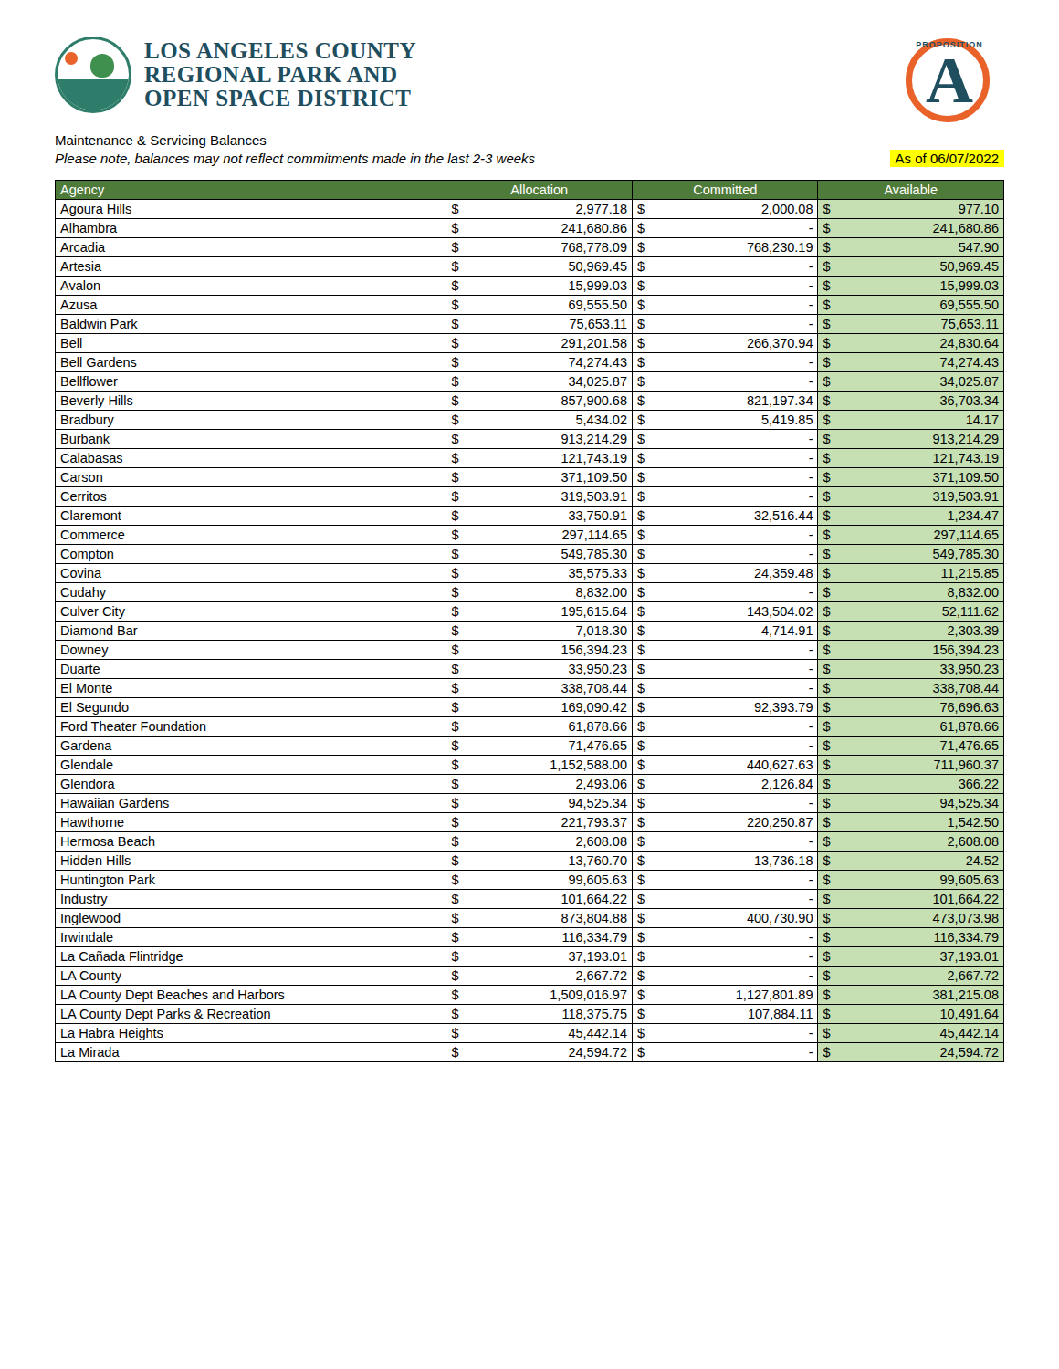LOS ANGELES COUNTY
REGIONAL PARK AND
OPEN SPACE DISTRICT
A
PROPOSITION
Maintenance & Servicing Balances
Please note, balances may not reflect commitments made in the last 2-3 weeks
As of 06/07/2022
| Agency | Allocation | Committed | Available |
| --- | --- | --- | --- |
| Agoura Hills | $ | 2,977.18 | $ | 2,000.08 | $ | 977.10 |
| Alhambra | $ | 241,680.86 | $ | - | $ | 241,680.86 |
| Arcadia | $ | 768,778.09 | $ | 768,230.19 | $ | 547.90 |
| Artesia | $ | 50,969.45 | $ | - | $ | 50,969.45 |
| Avalon | $ | 15,999.03 | $ | - | $ | 15,999.03 |
| Azusa | $ | 69,555.50 | $ | - | $ | 69,555.50 |
| Baldwin Park | $ | 75,653.11 | $ | - | $ | 75,653.11 |
| Bell | $ | 291,201.58 | $ | 266,370.94 | $ | 24,830.64 |
| Bell Gardens | $ | 74,274.43 | $ | - | $ | 74,274.43 |
| Bellflower | $ | 34,025.87 | $ | - | $ | 34,025.87 |
| Beverly Hills | $ | 857,900.68 | $ | 821,197.34 | $ | 36,703.34 |
| Bradbury | $ | 5,434.02 | $ | 5,419.85 | $ | 14.17 |
| Burbank | $ | 913,214.29 | $ | - | $ | 913,214.29 |
| Calabasas | $ | 121,743.19 | $ | - | $ | 121,743.19 |
| Carson | $ | 371,109.50 | $ | - | $ | 371,109.50 |
| Cerritos | $ | 319,503.91 | $ | - | $ | 319,503.91 |
| Claremont | $ | 33,750.91 | $ | 32,516.44 | $ | 1,234.47 |
| Commerce | $ | 297,114.65 | $ | - | $ | 297,114.65 |
| Compton | $ | 549,785.30 | $ | - | $ | 549,785.30 |
| Covina | $ | 35,575.33 | $ | 24,359.48 | $ | 11,215.85 |
| Cudahy | $ | 8,832.00 | $ | - | $ | 8,832.00 |
| Culver City | $ | 195,615.64 | $ | 143,504.02 | $ | 52,111.62 |
| Diamond Bar | $ | 7,018.30 | $ | 4,714.91 | $ | 2,303.39 |
| Downey | $ | 156,394.23 | $ | - | $ | 156,394.23 |
| Duarte | $ | 33,950.23 | $ | - | $ | 33,950.23 |
| El Monte | $ | 338,708.44 | $ | - | $ | 338,708.44 |
| El Segundo | $ | 169,090.42 | $ | 92,393.79 | $ | 76,696.63 |
| Ford Theater Foundation | $ | 61,878.66 | $ | - | $ | 61,878.66 |
| Gardena | $ | 71,476.65 | $ | - | $ | 71,476.65 |
| Glendale | $ | 1,152,588.00 | $ | 440,627.63 | $ | 711,960.37 |
| Glendora | $ | 2,493.06 | $ | 2,126.84 | $ | 366.22 |
| Hawaiian Gardens | $ | 94,525.34 | $ | - | $ | 94,525.34 |
| Hawthorne | $ | 221,793.37 | $ | 220,250.87 | $ | 1,542.50 |
| Hermosa Beach | $ | 2,608.08 | $ | - | $ | 2,608.08 |
| Hidden Hills | $ | 13,760.70 | $ | 13,736.18 | $ | 24.52 |
| Huntington Park | $ | 99,605.63 | $ | - | $ | 99,605.63 |
| Industry | $ | 101,664.22 | $ | - | $ | 101,664.22 |
| Inglewood | $ | 873,804.88 | $ | 400,730.90 | $ | 473,073.98 |
| Irwindale | $ | 116,334.79 | $ | - | $ | 116,334.79 |
| La Cañada Flintridge | $ | 37,193.01 | $ | - | $ | 37,193.01 |
| LA County | $ | 2,667.72 | $ | - | $ | 2,667.72 |
| LA County Dept Beaches and Harbors | $ | 1,509,016.97 | $ | 1,127,801.89 | $ | 381,215.08 |
| LA County Dept Parks & Recreation | $ | 118,375.75 | $ | 107,884.11 | $ | 10,491.64 |
| La Habra Heights | $ | 45,442.14 | $ | - | $ | 45,442.14 |
| La Mirada | $ | 24,594.72 | $ | - | $ | 24,594.72 |